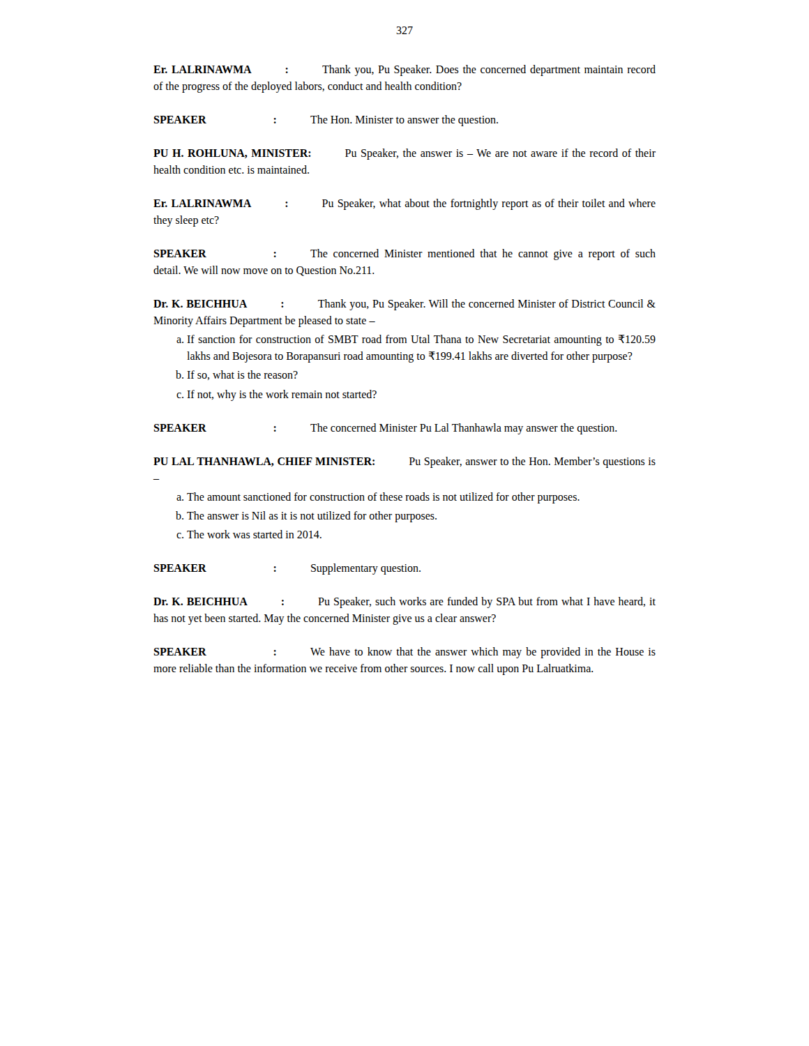327
Er. LALRINAWMA : Thank you, Pu Speaker. Does the concerned department maintain record of the progress of the deployed labors, conduct and health condition?
SPEAKER : The Hon. Minister to answer the question.
PU H. ROHLUNA, MINISTER: Pu Speaker, the answer is – We are not aware if the record of their health condition etc. is maintained.
Er. LALRINAWMA : Pu Speaker, what about the fortnightly report as of their toilet and where they sleep etc?
SPEAKER : The concerned Minister mentioned that he cannot give a report of such detail. We will now move on to Question No.211.
Dr. K. BEICHHUA : Thank you, Pu Speaker. Will the concerned Minister of District Council & Minority Affairs Department be pleased to state –
If sanction for construction of SMBT road from Utal Thana to New Secretariat amounting to ₹120.59 lakhs and Bojesora to Borapansuri road amounting to ₹199.41 lakhs are diverted for other purpose?
If so, what is the reason?
If not, why is the work remain not started?
SPEAKER : The concerned Minister Pu Lal Thanhawla may answer the question.
PU LAL THANHAWLA, CHIEF MINISTER: Pu Speaker, answer to the Hon. Member’s questions is –
The amount sanctioned for construction of these roads is not utilized for other purposes.
The answer is Nil as it is not utilized for other purposes.
The work was started in 2014.
SPEAKER : Supplementary question.
Dr. K. BEICHHUA : Pu Speaker, such works are funded by SPA but from what I have heard, it has not yet been started. May the concerned Minister give us a clear answer?
SPEAKER : We have to know that the answer which may be provided in the House is more reliable than the information we receive from other sources. I now call upon Pu Lalruatkima.